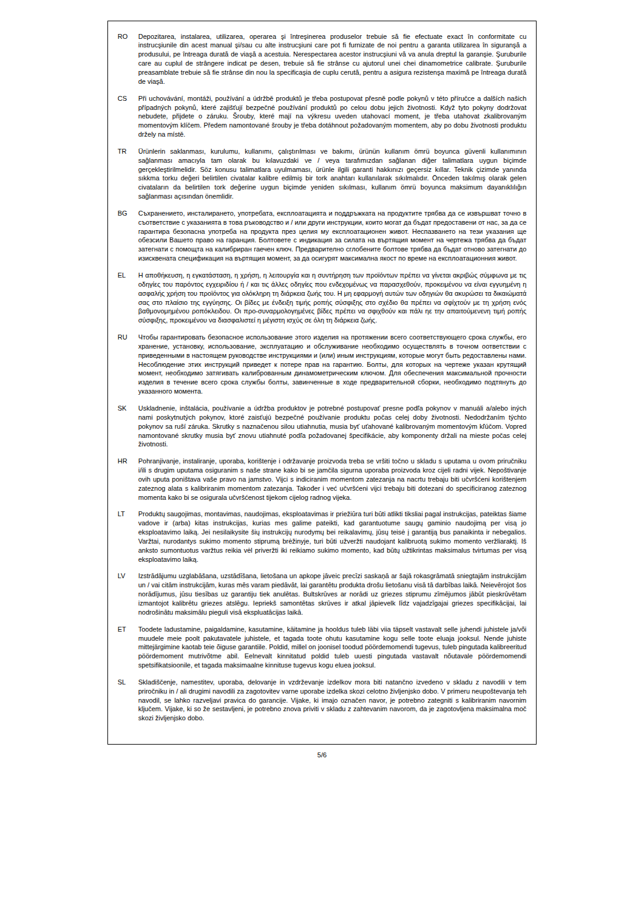| RO | Depozitarea, instalarea, utilizarea, operarea şi întreşinerea produselor trebuie să fie efectuate exact în conformitate cu instrucşiunile din acest manual şi/sau cu alte instrucşiuni care pot fi furnizate de noi pentru a garanta utilizarea în siguranşă a produsului, pe întreaga durată de viaşă a acestuia. Nerespectarea acestor instrucşiuni vă va anula dreptul la garanşie. Şuruburile care au cuplul de strângere indicat pe desen, trebuie să fie strânse cu ajutorul unei chei dinamometrice calibrate. Şuruburile preasamblate trebuie să fie strânse din nou la specificaşia de cuplu cerută, pentru a asigura rezistenşa maximă pe întreaga durată de viaşă. |
| CS | Při uchovávání, montáži, používání a údržbě produktů je třeba postupovat přesně podle pokynů v této příručce a dalších našich případných pokynů, které zajišťují bezpečné používání produktů po celou dobu jejich životnosti. Když tyto pokyny dodržovat nebudete, přijdete o záruku. Šrouby, které mají na výkresu uveden utahovací moment, je třeba utahovat zkalibrovaným momentovým klíčem. Předem namontované šrouby je třeba dotáhnout požadovaným momentem, aby po dobu životnosti produktu držely na místě. |
| TR | Ürünlerin saklanması, kurulumu, kullanımı, çalıştırılması ve bakımı, ürünün kullanım ömrü boyunca güvenli kullanımının sağlanması amacıyla tam olarak bu kılavuzdaki ve / veya tarafımızdan sağlanan diğer talimatlara uygun biçimde gerçekleştirilmelidir. Söz konusu talimatlara uyulmaması, ürünle ilgili garanti hakkınızı geçersiz kıllar. Teknik çizimde yanında sıkkma torku değeri belirtilen civatalar kalibre edilmiş bir tork anahtarı kullanılarak sıkılmalıdır. Önceden takılmış olarak gelen civataların da belirtilen tork değerine uygun biçimde yeniden sıkılması, kullanım ömrü boyunca maksimum dayanıklılığın sağlanması açısından önemlidir. |
| BG | Съхранението, инсталирането, употребата, експлоатацията и поддръжката на продуктите трябва да се извършват точно в съответствие с указанията в това ръководство и / или други инструкции, които могат да бъдат предоставени от нас, за да се гарантира безопасна употреба на продукта през целия му експлоатационен живот. Неспазването на тези указания ще обезсили Вашето право на гаранция. Болтовете с индикация за силата на въртящия момент на чертежа трябва да бъдат затегнати с помощта на калибриран гаечен ключ. Предварително сглобените болтове трябва да бъдат отново затегнати до изисквената спецификация на въртящия момент, за да осигурят максимална якост по време на експлоатационния живот. |
| EL | Η αποθήκευση, η εγκατάσταση, η χρήση, η λειτουργία και η συντήρηση των προϊόντων πρέπει να γίνεται ακριβώς σύμφωνα με τις οδηγίες του παρόντος εγχειριδίου ή / και τις άλλες οδηγίες που ενδεχομένως να παρασχεθούν, προκειμένου να είναι εγγυημένη η ασφαλής χρήση του προϊόντος για ολόκληρη τη διάρκεια ζωής του. Η μη εφαρμογή αυτών των οδηγιών θα ακυρώσει τα δικαιώματά σας στο πλαίσιο της εγγύησης. Οι βίδες με ένδειξη τιμής ροπής σύσφιξης στο σχέδιο θα πρέπει να σφίχτούν με τη χρήση ενός βαθμονομημένου ροπόκλειδου. Οι προ-συναρμολογημένες βίδες πρέπει να σφιχθούν και πάλι ηε την απαιτούμενενη τιμή ροπής σύσφιξης, προκειμένου να διασφαλιστεί η μέγιστη ισχύς σε όλη τη διάρκεια ζωής. |
| RU | Чтобы гарантировать безопасное использование этого изделия на протяжении всего соответствующего срока службы, его хранение, установку, использование, эксплуатацию и обслуживание необходимо осуществлять в точном оответствии с приведенными в настоящем руководстве инструкциями и (или) иным инструкциям, которые могут быть редоставлены нами. Несоблюдение этих инструкций приведет к потере прав на гарантию. Болты, для которых на чертеже указан крутящий момент, необходимо затягивать калиброванным динамометрическим ключом. Для обеспечения максимальной прочности изделия в течение всего срока службы болты, завинченные в ходе предварительной сборки, необходимо подтянуть до указанного момента. |
| SK | Uskladnenie, inštalácia, používanie a údržba produktov je potrebné postupovať presne podľa pokynov v manuáli a/alebo iných nami poskytnutých pokynov, ktoré zaisťujú bezpečné používanie produktu počas celej doby životnosti. Nedodržaním týchto pokynov sa ruší záruka. Skrutky s naznačenou silou utiahnutia, musia byť uťahované kalibrovaným momentovým kľúčom. Vopred namontované skrutky musia byť znovu utiahnuté podľa požadovanej špecifikácie, aby komponenty držali na mieste počas celej životnosti. |
| HR | Pohranjivanje, instaliranje, uporaba, korištenje i održavanje proizvoda treba se vršiti točno u skladu s uputama u ovom priručniku i/ili s drugim uputama osiguranim s naše strane kako bi se jamčila sigurna uporaba proizvoda kroz cijeli radni vijek. Nepoštivanje ovih uputa poništava vaše pravo na jamstvo. Vijci s indiciranim momentom zatezanja na nacrtu trebaju biti učvršćeni korištenjem zateznog alata s kalibriranim momentom zatezanja. Također i već učvršćeni vijci trebaju biti dotezani do specificiranog zateznog momenta kako bi se osigurala učvršćenost tijekom cijelog radnog vijeka. |
| LT | Produktų saugojimas, montavimas, naudojimas, eksploatavimas ir priežiūra turi būti atlikti tiksliai pagal instrukcijas, pateiktas šiame vadove ir (arba) kitas instrukcijas, kurias mes galime pateikti, kad garantuotume saugų gaminio naudojimą per visą jo eksploatavimo laiką. Jei nesilaikysite šių instrukcijų nurodymų bei reikalavimų, jūsų teisė į garantiją bus panaikinta ir nebegalios. Varžtai, nurodantys sukimo momento stiprumą brėžinyje, turi būti užveržti naudojant kalibruotą sukimo momento veržliaraktį. Iš anksto sumontuotus varžtus reikia vėl priveržti iki reikiamo sukimo momento, kad būtų užtikrintas maksimalus tvirtumas per visą eksploatavimo laiką. |
| LV | Izstrādājumu uzglabāšana, uzstādīšana, lietošana un apkope jāveic precīzi saskaņā ar šajā rokasgrāmatā sniegtajām instrukcijām un / vai citām instrukcijām, kuras mēs varam piedāvāt, lai garantētu produkta drošu lietošanu visā tā darbības laikā. Neievērojot šos norādījumus, jūsu tiesības uz garantiju tiek anulētas. Bultskrūves ar norādi uz griezes stiprumu zīmējumos jābūt pieskrūvētam izmantojot kalibrētu griezes atslēgu. Iepriekš samontētas skrūves ir atkal jāpievelk līdz vajadzīgajai griezes specifikācijai, lai nodrošinātu maksimālu pieguli visā ekspluatācijas laikā. |
| ET | Toodete ladustamine, paigaldamine, kasutamine, käitamine ja hooldus tuleb läbi viia täpselt vastavalt selle juhendi juhistele ja/või muudele meie poolt pakutavatele juhistele, et tagada toote ohutu kasutamine kogu selle toote eluaja jooksul. Nende juhiste mittejärgimine kaotab teie õiguse garantiile. Poldid, millel on joonisel toodud pöördemomendi tugevus, tuleb pingutada kalibreeritud pöördemoment mutrivõtme abil. Eelnevalt kinnitatud poldid tuleb uuesti pingutada vastavalt nõutavale pöördemomendi spetsifikatsioonile, et tagada maksimaalne kinnituse tugevus kogu eluea jooksul. |
| SL | Skladiščenje, namestitev, uporaba, delovanje in vzdrževanje izdelkov mora biti natančno izvedeno v skladu z navodili v tem priročniku in / ali drugimi navodili za zagotovitev varne uporabe izdelka skozi celotno življenjsko dobo. V primeru neupoštevanja teh navodil, se lahko razveljavi pravica do garancije. Vijake, ki imajo označen navor, je potrebno zategniti s kalibriranim navornim ključem. Vijake, ki so že sestavljeni, je potrebno znova priviti v skladu z zahtevanim navorom, da je zagotovljena maksimalna moč skozi življenjsko dobo. |
5/6